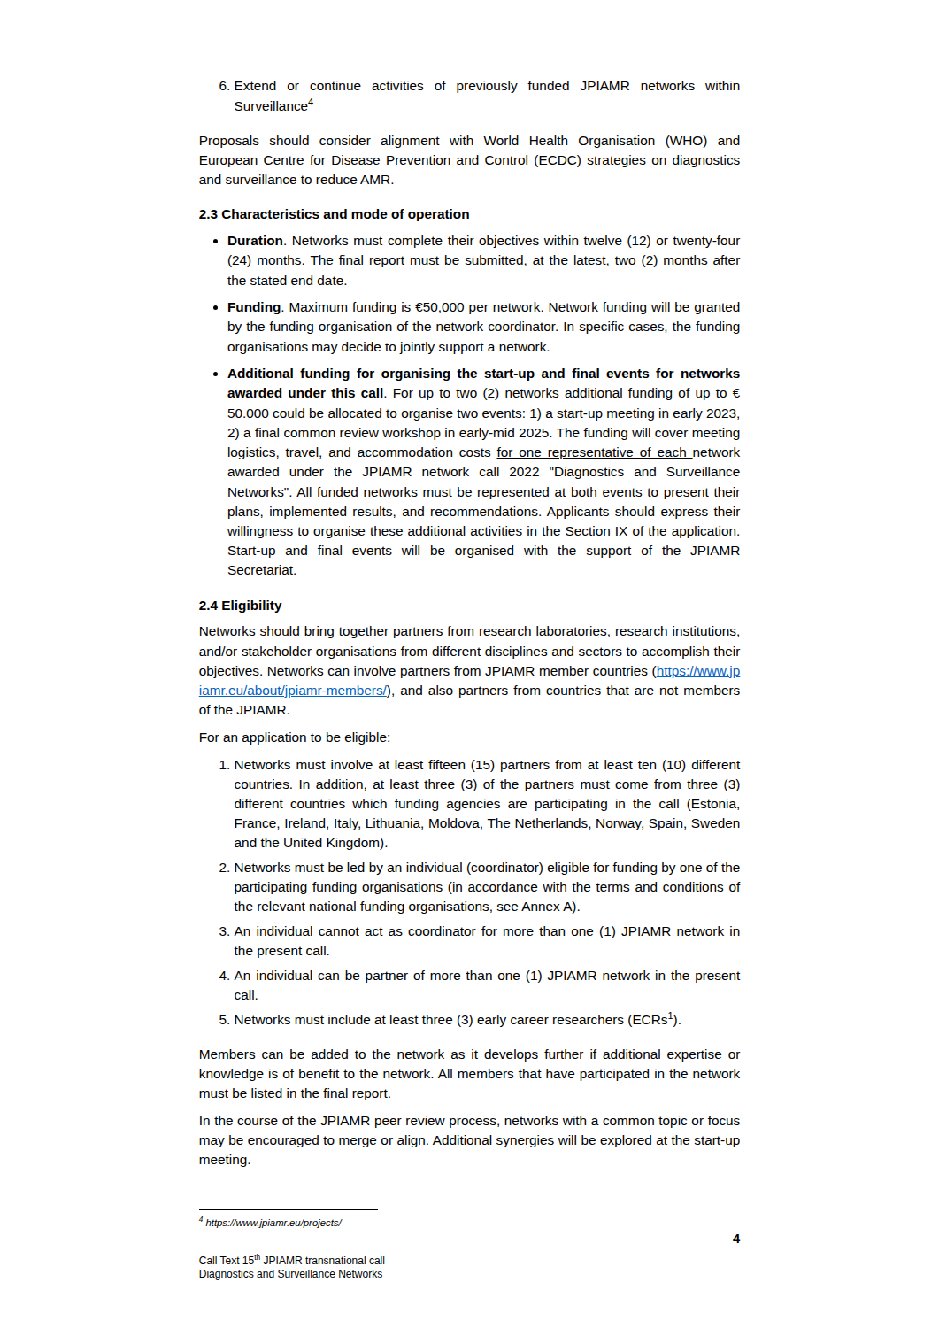Extend or continue activities of previously funded JPIAMR networks within Surveillance4
Proposals should consider alignment with World Health Organisation (WHO) and European Centre for Disease Prevention and Control (ECDC) strategies on diagnostics and surveillance to reduce AMR.
2.3 Characteristics and mode of operation
Duration. Networks must complete their objectives within twelve (12) or twenty-four (24) months. The final report must be submitted, at the latest, two (2) months after the stated end date.
Funding. Maximum funding is €50,000 per network. Network funding will be granted by the funding organisation of the network coordinator. In specific cases, the funding organisations may decide to jointly support a network.
Additional funding for organising the start-up and final events for networks awarded under this call. For up to two (2) networks additional funding of up to € 50.000 could be allocated to organise two events: 1) a start-up meeting in early 2023, 2) a final common review workshop in early-mid 2025. The funding will cover meeting logistics, travel, and accommodation costs for one representative of each network awarded under the JPIAMR network call 2022 "Diagnostics and Surveillance Networks". All funded networks must be represented at both events to present their plans, implemented results, and recommendations. Applicants should express their willingness to organise these additional activities in the Section IX of the application. Start-up and final events will be organised with the support of the JPIAMR Secretariat.
2.4 Eligibility
Networks should bring together partners from research laboratories, research institutions, and/or stakeholder organisations from different disciplines and sectors to accomplish their objectives. Networks can involve partners from JPIAMR member countries (https://www.jpiamr.eu/about/jpiamr-members/), and also partners from countries that are not members of the JPIAMR.
For an application to be eligible:
Networks must involve at least fifteen (15) partners from at least ten (10) different countries. In addition, at least three (3) of the partners must come from three (3) different countries which funding agencies are participating in the call (Estonia, France, Ireland, Italy, Lithuania, Moldova, The Netherlands, Norway, Spain, Sweden and the United Kingdom).
Networks must be led by an individual (coordinator) eligible for funding by one of the participating funding organisations (in accordance with the terms and conditions of the relevant national funding organisations, see Annex A).
An individual cannot act as coordinator for more than one (1) JPIAMR network in the present call.
An individual can be partner of more than one (1) JPIAMR network in the present call.
Networks must include at least three (3) early career researchers (ECRs1).
Members can be added to the network as it develops further if additional expertise or knowledge is of benefit to the network. All members that have participated in the network must be listed in the final report.
In the course of the JPIAMR peer review process, networks with a common topic or focus may be encouraged to merge or align. Additional synergies will be explored at the start-up meeting.
4 https://www.jpiamr.eu/projects/
4
Call Text 15th JPIAMR transnational call
Diagnostics and Surveillance Networks